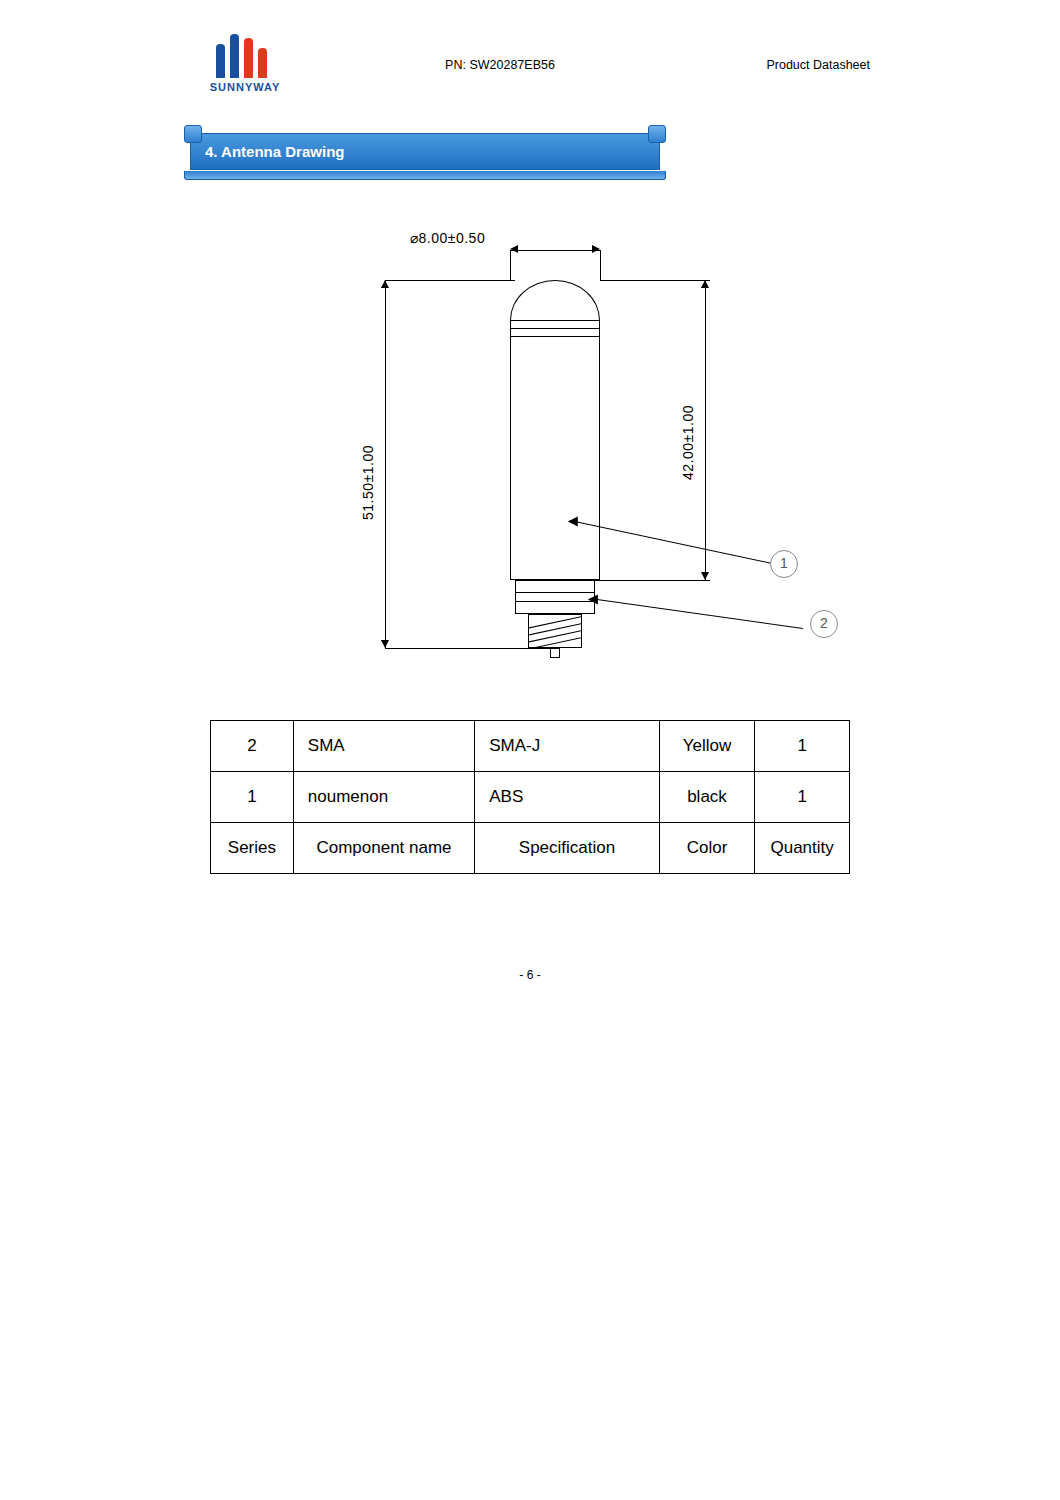SUNNYWAY
PN: SW20287EB56
Product Datasheet
4. Antenna Drawing
⌀8.00±0.50
51.50±1.00
42.00±1.00
1
2
| 2 | SMA | SMA-J | Yellow | 1 |
| 1 | noumenon | ABS | black | 1 |
| Series | Component name | Specification | Color | Quantity |
- 6 -